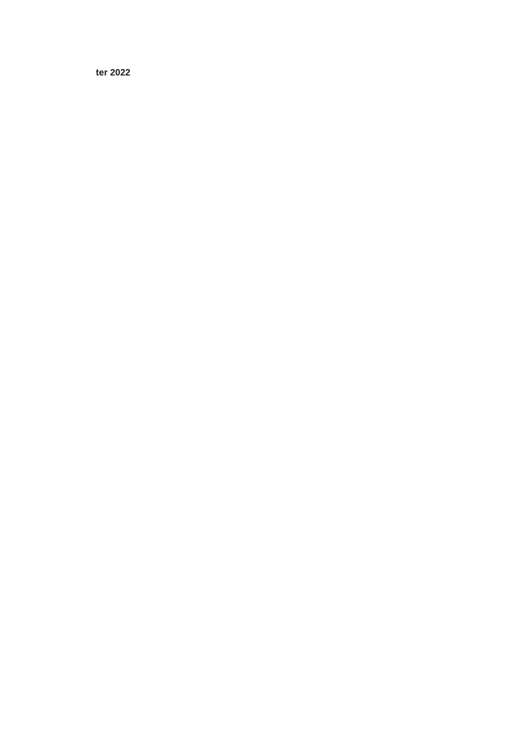ter 2022